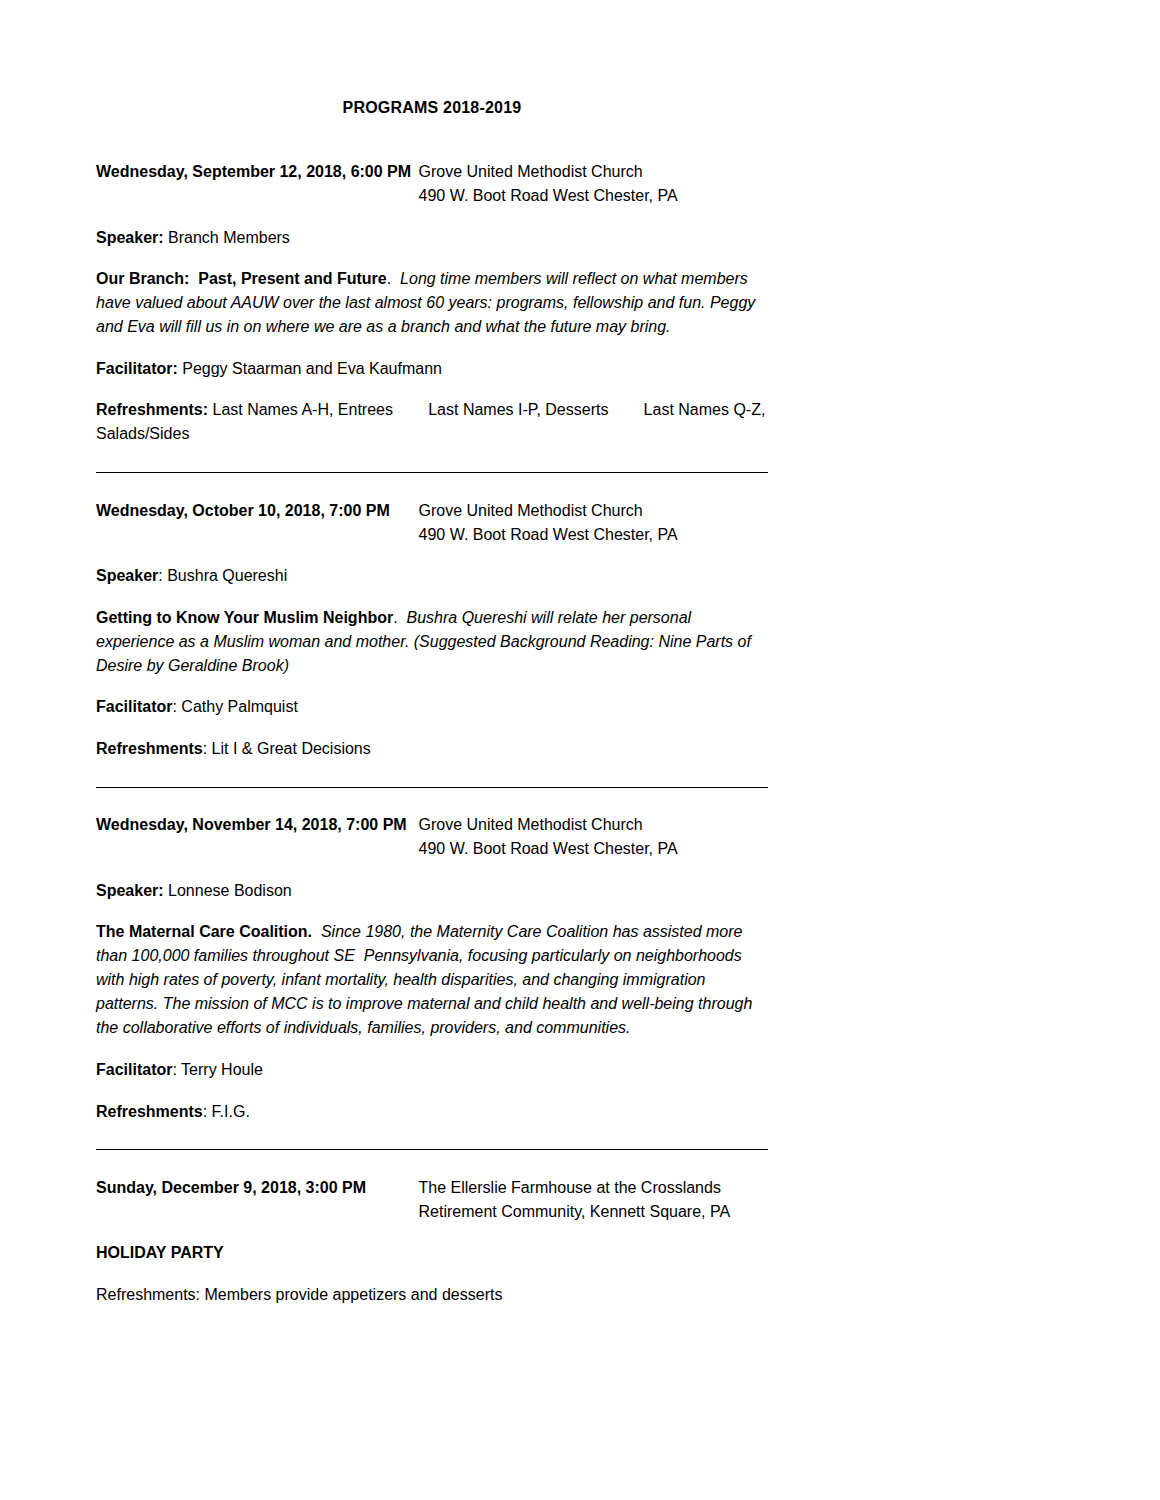PROGRAMS 2018-2019
Wednesday, September 12, 2018, 6:00 PM
Grove United Methodist Church
490 W. Boot Road West Chester, PA
Speaker: Branch Members
Our Branch: Past, Present and Future. Long time members will reflect on what members have valued about AAUW over the last almost 60 years: programs, fellowship and fun. Peggy and Eva will fill us in on where we are as a branch and what the future may bring.
Facilitator: Peggy Staarman and Eva Kaufmann
Refreshments: Last Names A-H, Entrees Last Names I-P, Desserts Last Names Q-Z, Salads/Sides
Wednesday, October 10, 2018, 7:00 PM
Grove United Methodist Church
490 W. Boot Road West Chester, PA
Speaker: Bushra Quereshi
Getting to Know Your Muslim Neighbor. Bushra Quereshi will relate her personal experience as a Muslim woman and mother. (Suggested Background Reading: Nine Parts of Desire by Geraldine Brook)
Facilitator: Cathy Palmquist
Refreshments: Lit I & Great Decisions
Wednesday, November 14, 2018, 7:00 PM
Grove United Methodist Church
490 W. Boot Road West Chester, PA
Speaker: Lonnese Bodison
The Maternal Care Coalition. Since 1980, the Maternity Care Coalition has assisted more than 100,000 families throughout SE Pennsylvania, focusing particularly on neighborhoods with high rates of poverty, infant mortality, health disparities, and changing immigration patterns. The mission of MCC is to improve maternal and child health and well-being through the collaborative efforts of individuals, families, providers, and communities.
Facilitator: Terry Houle
Refreshments: F.I.G.
Sunday, December 9, 2018, 3:00 PM
The Ellerslie Farmhouse at the Crosslands Retirement Community, Kennett Square, PA
HOLIDAY PARTY
Refreshments: Members provide appetizers and desserts